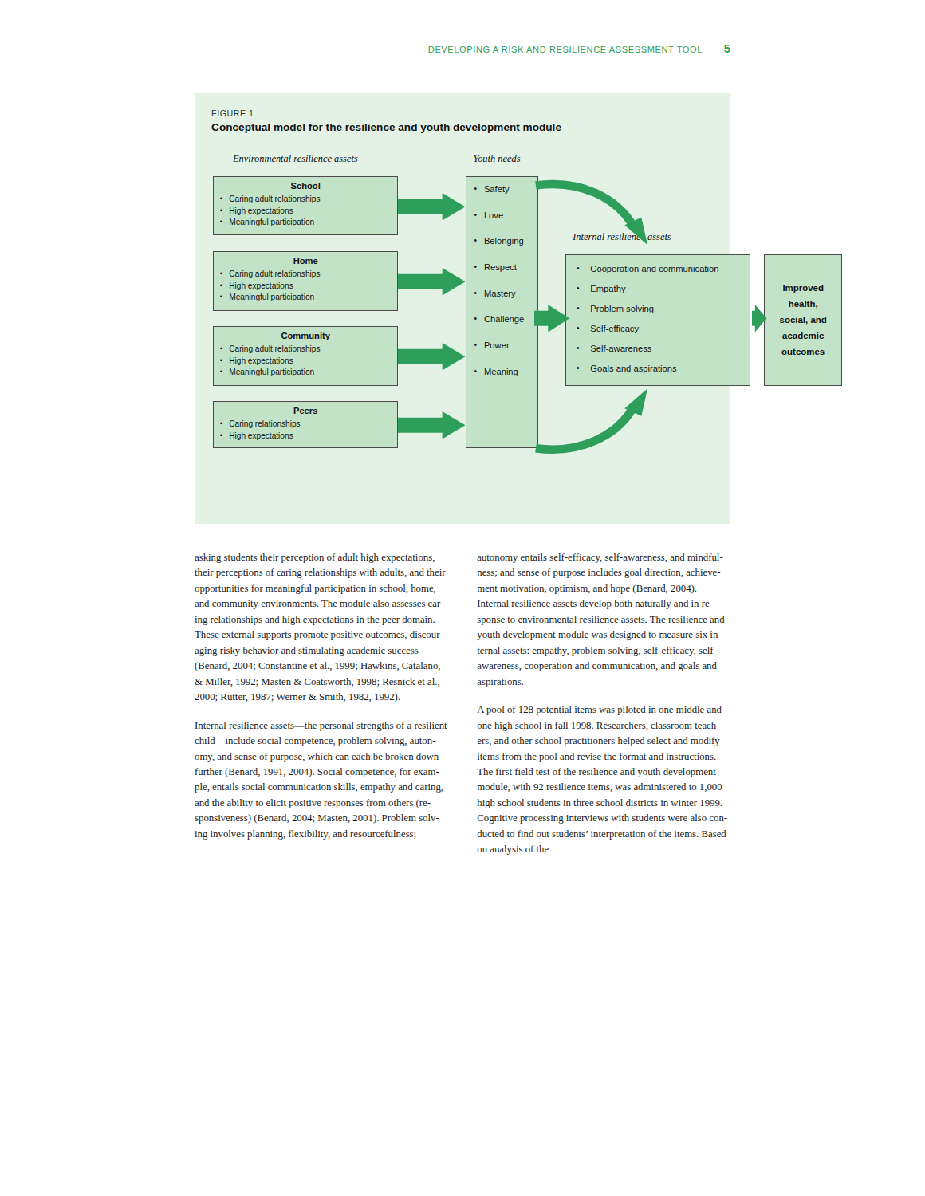Developing a Risk and Resilience Assessment Tool 5
FIGURE 1
Conceptual model for the resilience and youth development module
Environmental resilience assets
Youth needs
Internal resilience assets
School
Caring adult relationships
High expectations
Meaningful participation
Home
Caring adult relationships
High expectations
Meaningful participation
Community
Caring adult relationships
High expectations
Meaningful participation
Peers
Caring relationships
High expectations
Safety
Love
Belonging
Respect
Mastery
Challenge
Power
Meaning
Cooperation and communication
Empathy
Problem solving
Self-efficacy
Self-awareness
Goals and aspirations
Improved
health,
social, and
academic
outcomes
asking students their perception of adult high expectations, their perceptions of caring relationships with adults, and their opportunities for meaningful participation in school, home, and community environments. The module also assesses caring relationships and high expectations in the peer domain. These external supports promote positive outcomes, discouraging risky behavior and stimulating academic success (Benard, 2004; Constantine et al., 1999; Hawkins, Catalano, & Miller, 1992; Masten & Coatsworth, 1998; Resnick et al., 2000; Rutter, 1987; Werner & Smith, 1982, 1992).
Internal resilience assets—the personal strengths of a resilient child—include social competence, problem solving, autonomy, and sense of purpose, which can each be broken down further (Benard, 1991, 2004). Social competence, for example, entails social communication skills, empathy and caring, and the ability to elicit positive responses from others (responsiveness) (Benard, 2004; Masten, 2001). Problem solving involves planning, flexibility, and resourcefulness;
autonomy entails self-efficacy, self-awareness, and mindfulness; and sense of purpose includes goal direction, achievement motivation, optimism, and hope (Benard, 2004). Internal resilience assets develop both naturally and in response to environmental resilience assets. The resilience and youth development module was designed to measure six internal assets: empathy, problem solving, self-efficacy, self-awareness, cooperation and communication, and goals and aspirations.
A pool of 128 potential items was piloted in one middle and one high school in fall 1998. Researchers, classroom teachers, and other school practitioners helped select and modify items from the pool and revise the format and instructions. The first field test of the resilience and youth development module, with 92 resilience items, was administered to 1,000 high school students in three school districts in winter 1999. Cognitive processing interviews with students were also conducted to find out students’ interpretation of the items. Based on analysis of the